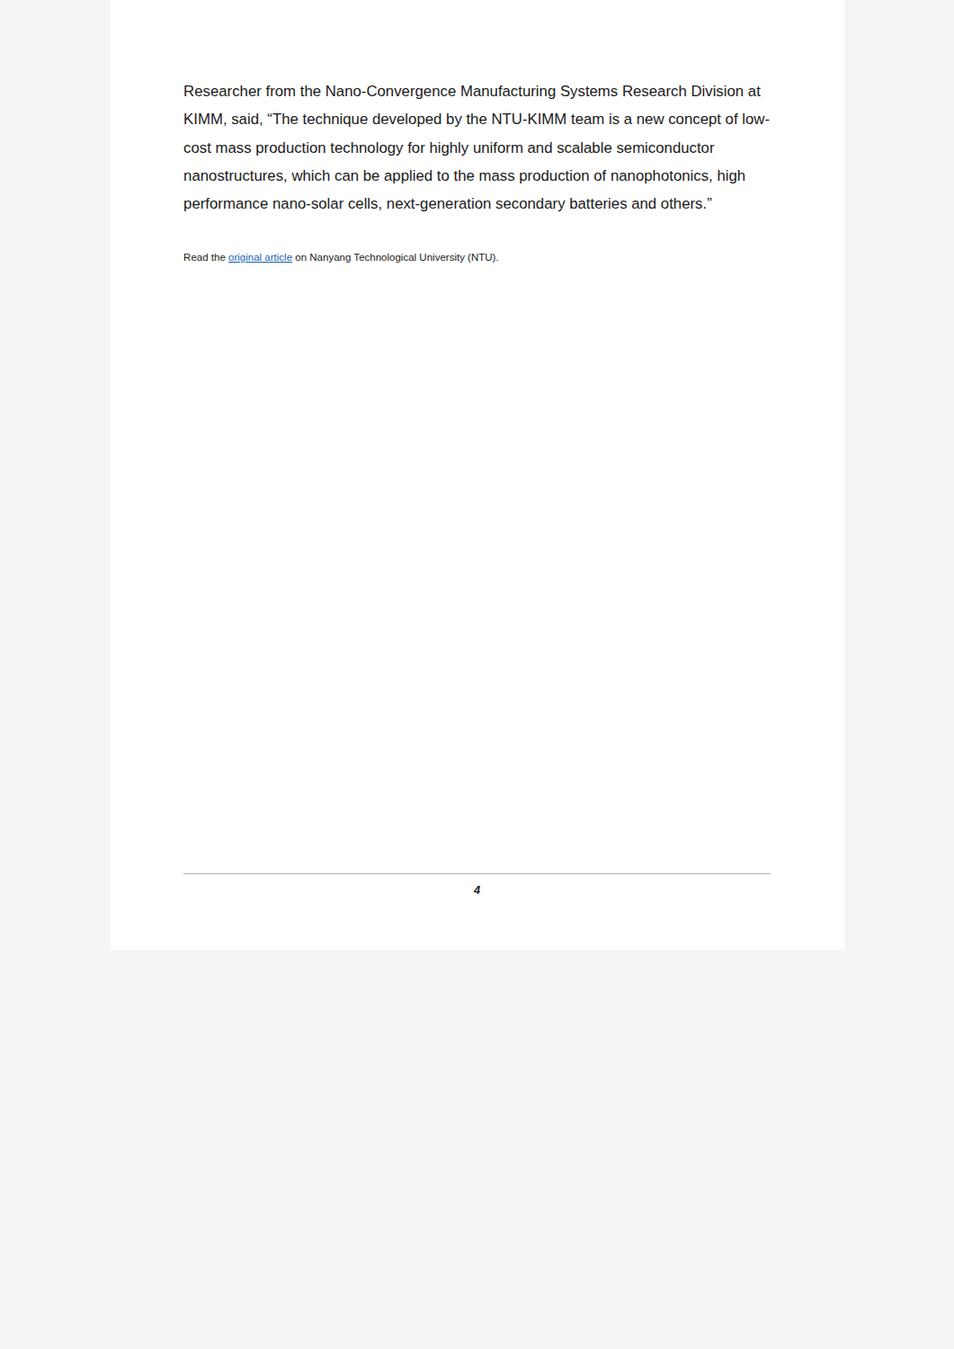Researcher from the Nano-Convergence Manufacturing Systems Research Division at KIMM, said, “The technique developed by the NTU-KIMM team is a new concept of low-cost mass production technology for highly uniform and scalable semiconductor nanostructures, which can be applied to the mass production of nanophotonics, high performance nano-solar cells, next-generation secondary batteries and others.”
Read the original article on Nanyang Technological University (NTU).
4